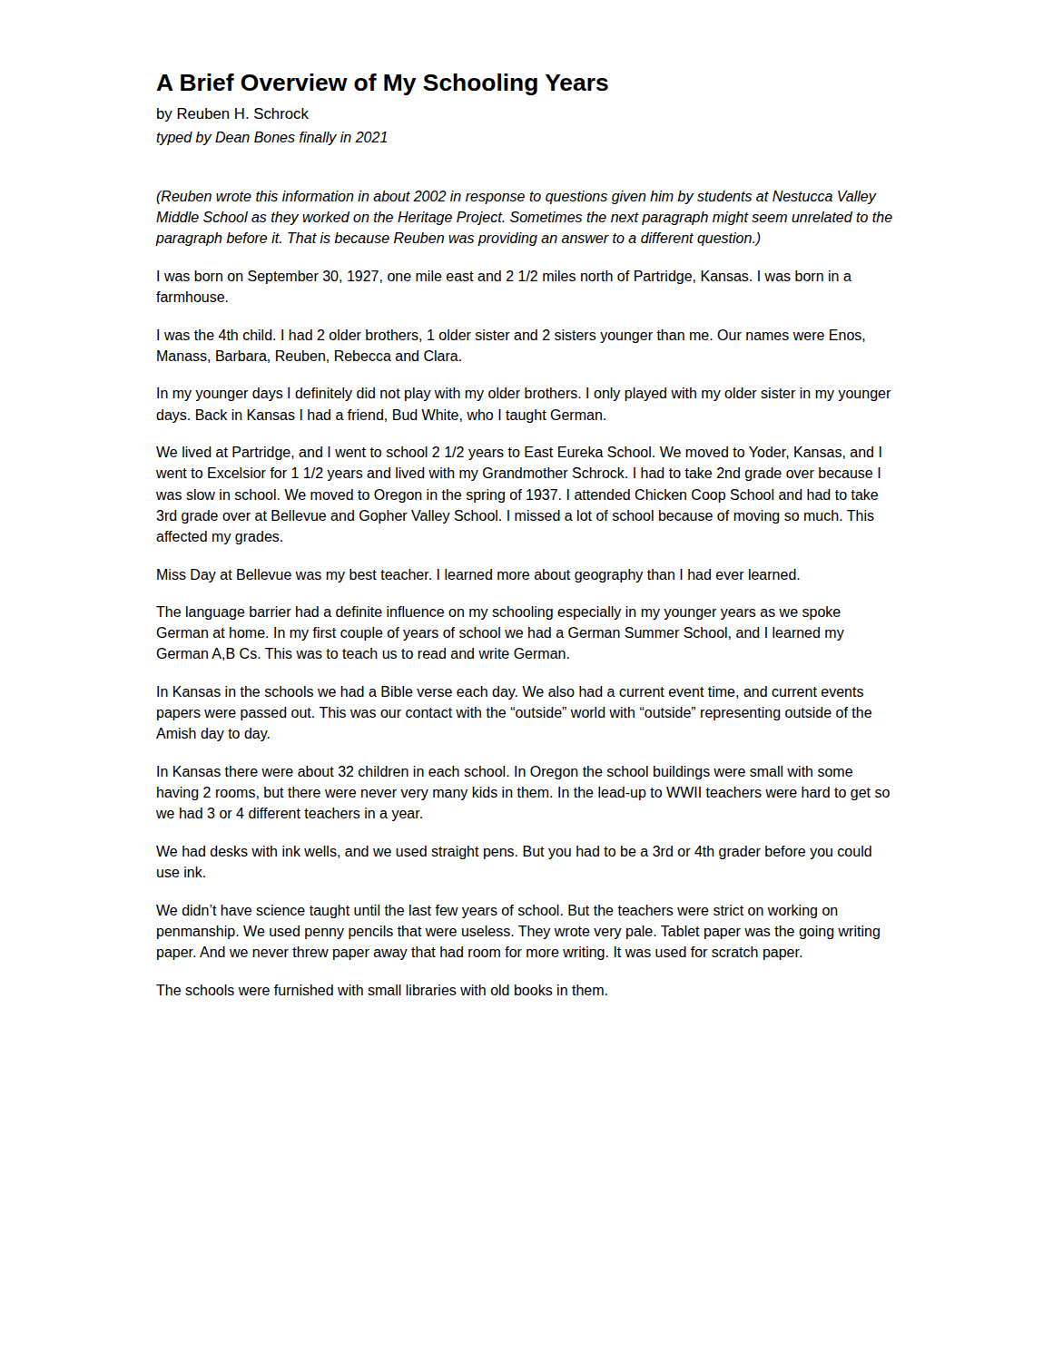A Brief Overview of My Schooling Years
by Reuben H. Schrock
typed by Dean Bones finally in 2021
(Reuben wrote this information in about 2002 in response to questions given him by students at Nestucca Valley Middle School as they worked on the Heritage Project. Sometimes the next paragraph might seem unrelated to the paragraph before it. That is because Reuben was providing an answer to a different question.)
I was born on September 30, 1927, one mile east and 2 1/2 miles north of Partridge, Kansas. I was born in a farmhouse.
I was the 4th child. I had 2 older brothers, 1 older sister and 2 sisters younger than me. Our names were Enos, Manass, Barbara, Reuben, Rebecca and Clara.
In my younger days I definitely did not play with my older brothers. I only played with my older sister in my younger days. Back in Kansas I had a friend, Bud White, who I taught German.
We lived at Partridge, and I went to school 2 1/2 years to East Eureka School. We moved to Yoder, Kansas, and I went to Excelsior for 1 1/2 years and lived with my Grandmother Schrock. I had to take 2nd grade over because I was slow in school. We moved to Oregon in the spring of 1937. I attended Chicken Coop School and had to take 3rd grade over at Bellevue and Gopher Valley School. I missed a lot of school because of moving so much. This affected my grades.
Miss Day at Bellevue was my best teacher. I learned more about geography than I had ever learned.
The language barrier had a definite influence on my schooling especially in my younger years as we spoke German at home. In my first couple of years of school we had a German Summer School, and I learned my German A,B Cs. This was to teach us to read and write German.
In Kansas in the schools we had a Bible verse each day. We also had a current event time, and current events papers were passed out. This was our contact with the “outside” world with “outside” representing outside of the Amish day to day.
In Kansas there were about 32 children in each school. In Oregon the school buildings were small with some having 2 rooms, but there were never very many kids in them. In the lead-up to WWII teachers were hard to get so we had 3 or 4 different teachers in a year.
We had desks with ink wells, and we used straight pens. But you had to be a 3rd or 4th grader before you could use ink.
We didn’t have science taught until the last few years of school. But the teachers were strict on working on penmanship. We used penny pencils that were useless. They wrote very pale. Tablet paper was the going writing paper. And we never threw paper away that had room for more writing. It was used for scratch paper.
The schools were furnished with small libraries with old books in them.